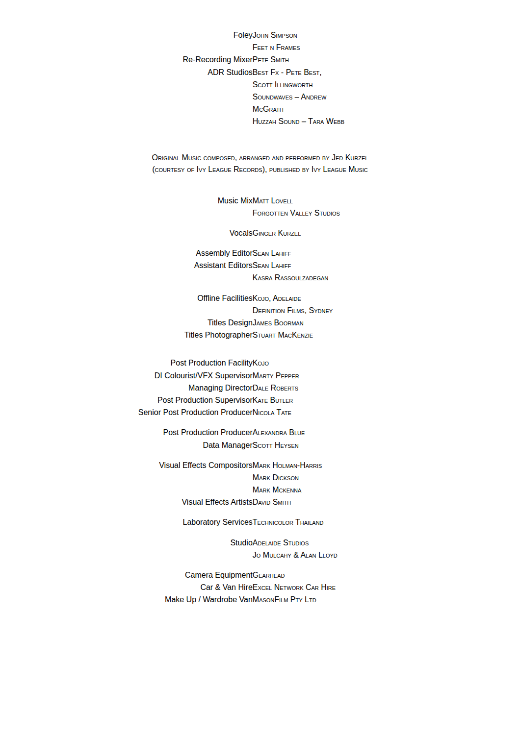| Foley | John Simpson |
| | Feet n Frames |
| Re-Recording Mixer | Pete Smith |
| ADR Studios | Best Fx - Pete Best, |
| | Scott Illingworth |
| | Soundwaves – Andrew |
| | McGrath |
| | Huzzah Sound – Tara Webb |
Original Music composed, arranged and performed by Jed Kurzel
(courtesy of Ivy League Records), published by Ivy League Music
| Music Mix | Matt Lovell |
| | Forgotten Valley Studios |
| Vocals | Ginger Kurzel |
| Assembly Editor | Sean Lahiff |
| Assistant Editors | Sean Lahiff |
| | Kasra Rassoulzadegan |
| Offline Facilities | Kojo, Adelaide |
| | Definition Films, Sydney |
| Titles Design | James Boorman |
| Titles Photographer | Stuart MacKenzie |
| Post Production Facility | Kojo |
| DI Colourist/VFX Supervisor | Marty Pepper |
| Managing Director | Dale Roberts |
| Post Production Supervisor | Kate Butler |
| Senior Post Production Producer | Nicola Tate |
| Post Production Producer | Alexandra Blue |
| Data Manager | Scott Heysen |
| Visual Effects Compositors | Mark Holman-Harris |
| | Mark Dickson |
| | Mark Mckenna |
| Visual Effects Artists | David Smith |
| Laboratory Services | Technicolor Thailand |
| Studio | Adelaide Studios |
| | Jo Mulcahy & Alan Lloyd |
| Camera Equipment | Gearhead |
| Car & Van Hire | Excel Network Car Hire |
| Make Up / Wardrobe Van | MasonFilm Pty Ltd |